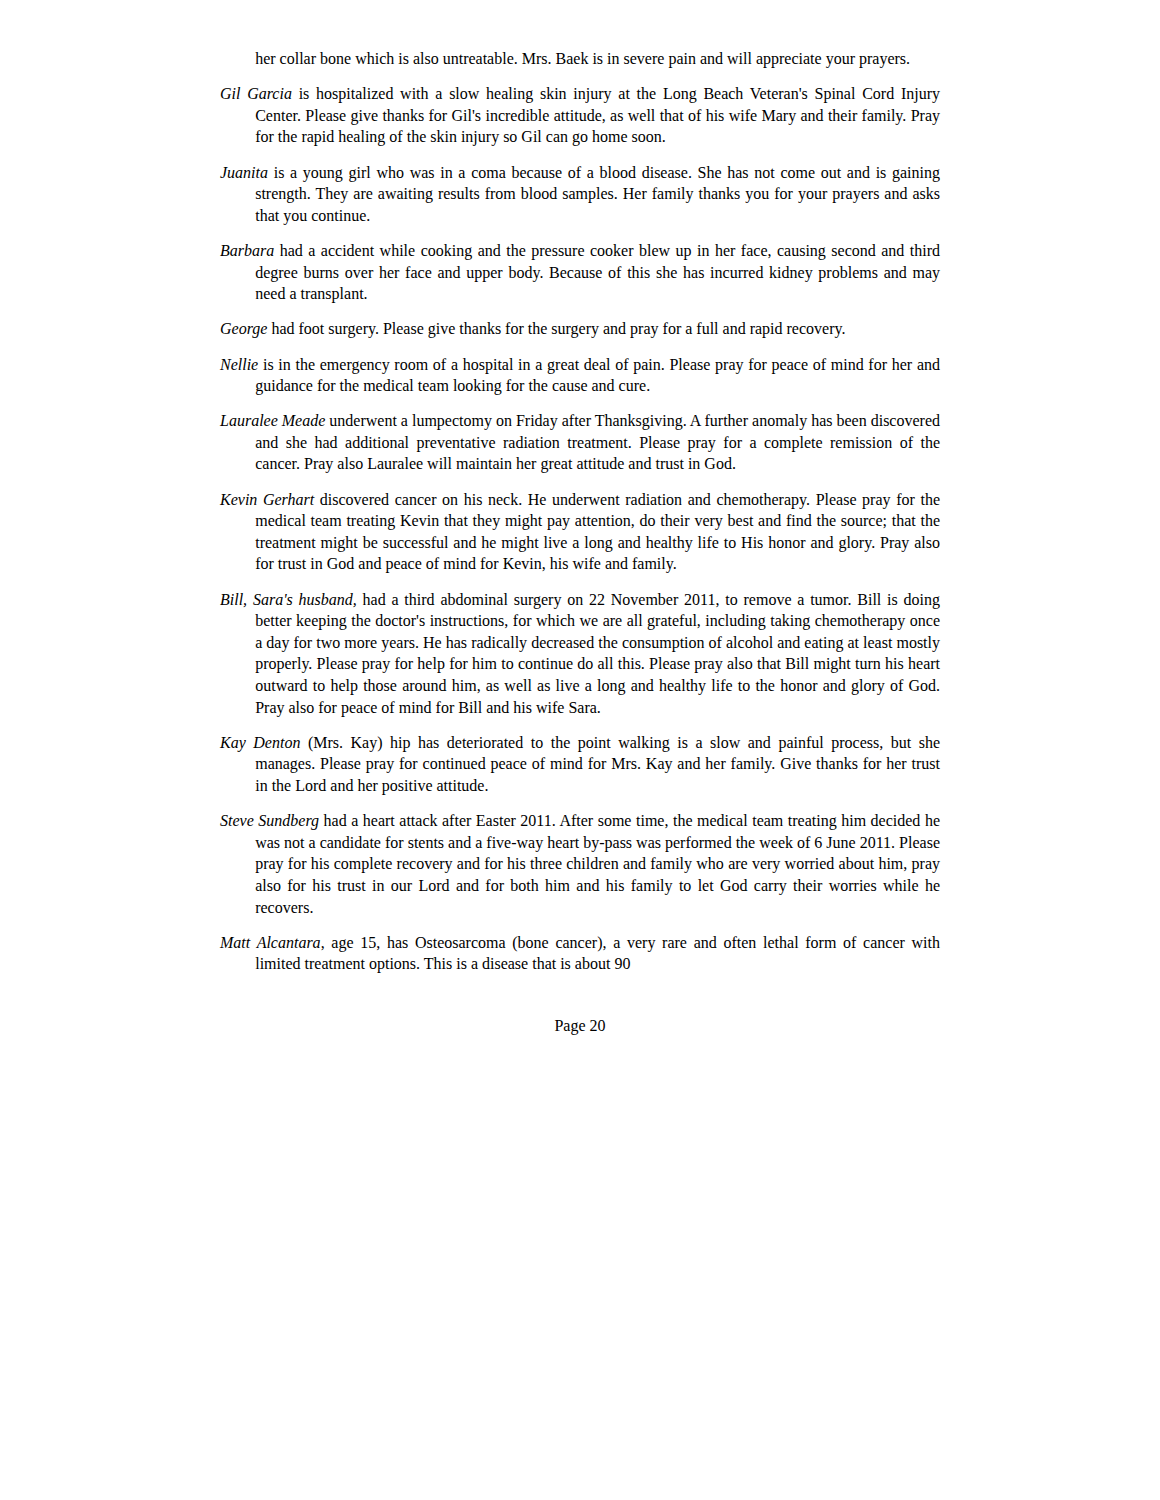her collar bone which is also untreatable. Mrs. Baek is in severe pain and will appreciate your prayers.
Gil Garcia is hospitalized with a slow healing skin injury at the Long Beach Veteran's Spinal Cord Injury Center. Please give thanks for Gil's incredible attitude, as well that of his wife Mary and their family. Pray for the rapid healing of the skin injury so Gil can go home soon.
Juanita is a young girl who was in a coma because of a blood disease. She has not come out and is gaining strength. They are awaiting results from blood samples. Her family thanks you for your prayers and asks that you continue.
Barbara had a accident while cooking and the pressure cooker blew up in her face, causing second and third degree burns over her face and upper body. Because of this she has incurred kidney problems and may need a transplant.
George had foot surgery. Please give thanks for the surgery and pray for a full and rapid recovery.
Nellie is in the emergency room of a hospital in a great deal of pain. Please pray for peace of mind for her and guidance for the medical team looking for the cause and cure.
Lauralee Meade underwent a lumpectomy on Friday after Thanksgiving. A further anomaly has been discovered and she had additional preventative radiation treatment. Please pray for a complete remission of the cancer. Pray also Lauralee will maintain her great attitude and trust in God.
Kevin Gerhart discovered cancer on his neck. He underwent radiation and chemotherapy. Please pray for the medical team treating Kevin that they might pay attention, do their very best and find the source; that the treatment might be successful and he might live a long and healthy life to His honor and glory. Pray also for trust in God and peace of mind for Kevin, his wife and family.
Bill, Sara's husband, had a third abdominal surgery on 22 November 2011, to remove a tumor. Bill is doing better keeping the doctor's instructions, for which we are all grateful, including taking chemotherapy once a day for two more years. He has radically decreased the consumption of alcohol and eating at least mostly properly. Please pray for help for him to continue do all this. Please pray also that Bill might turn his heart outward to help those around him, as well as live a long and healthy life to the honor and glory of God. Pray also for peace of mind for Bill and his wife Sara.
Kay Denton (Mrs. Kay) hip has deteriorated to the point walking is a slow and painful process, but she manages. Please pray for continued peace of mind for Mrs. Kay and her family. Give thanks for her trust in the Lord and her positive attitude.
Steve Sundberg had a heart attack after Easter 2011. After some time, the medical team treating him decided he was not a candidate for stents and a five-way heart by-pass was performed the week of 6 June 2011. Please pray for his complete recovery and for his three children and family who are very worried about him, pray also for his trust in our Lord and for both him and his family to let God carry their worries while he recovers.
Matt Alcantara, age 15, has Osteosarcoma (bone cancer), a very rare and often lethal form of cancer with limited treatment options. This is a disease that is about 90
Page 20